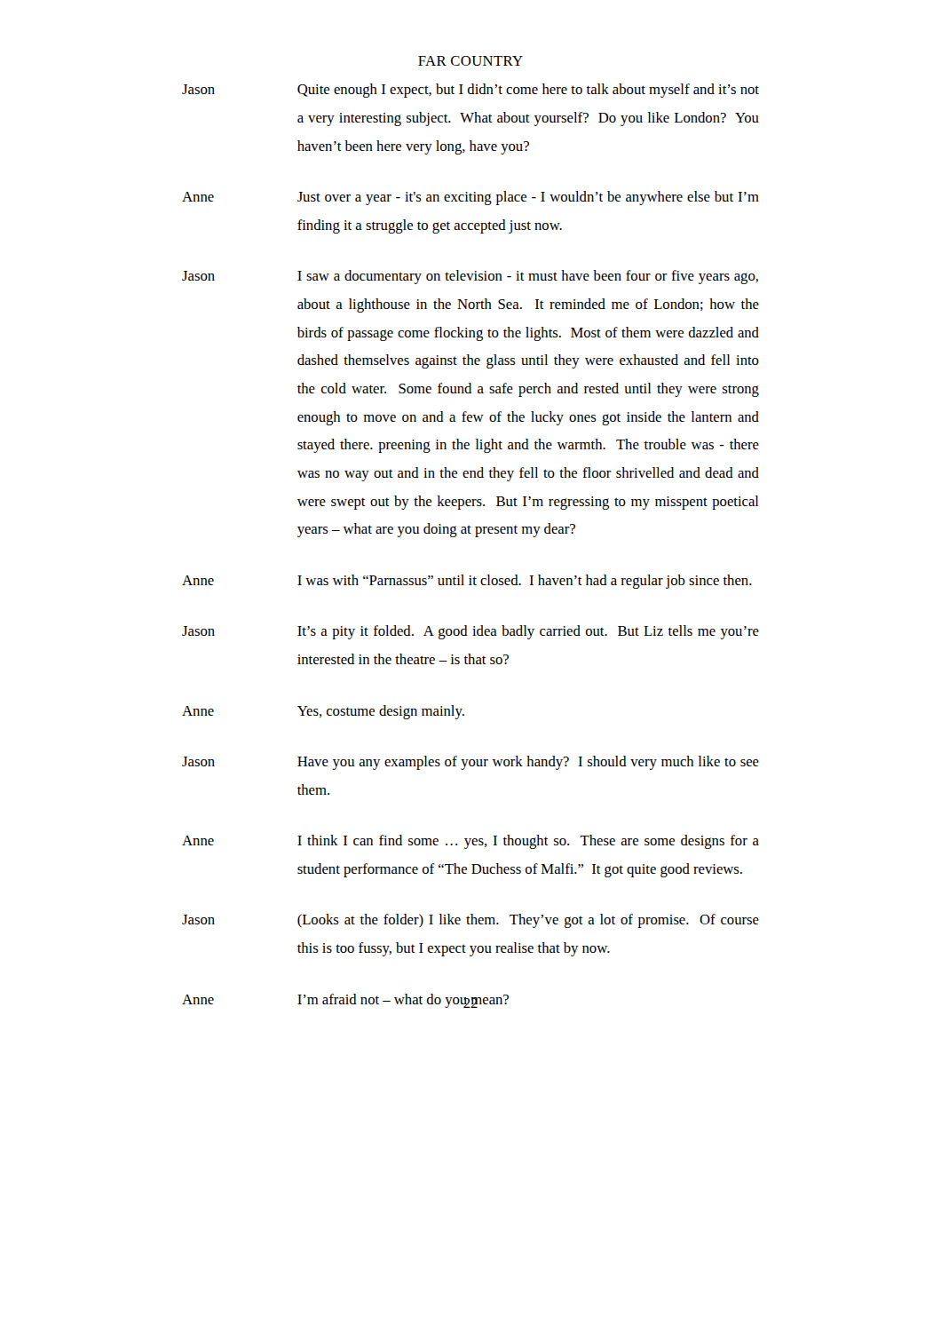FAR COUNTRY
| Jason | Quite enough I expect, but I didn’t come here to talk about myself and it’s not a very interesting subject. What about yourself? Do you like London? You haven’t been here very long, have you? |
| Anne | Just over a year - it's an exciting place - I wouldn’t be anywhere else but I’m finding it a struggle to get accepted just now. |
| Jason | I saw a documentary on television - it must have been four or five years ago, about a lighthouse in the North Sea. It reminded me of London; how the birds of passage come flocking to the lights. Most of them were dazzled and dashed themselves against the glass until they were exhausted and fell into the cold water. Some found a safe perch and rested until they were strong enough to move on and a few of the lucky ones got inside the lantern and stayed there. preening in the light and the warmth. The trouble was - there was no way out and in the end they fell to the floor shrivelled and dead and were swept out by the keepers. But I’m regressing to my misspent poetical years – what are you doing at present my dear? |
| Anne | I was with “Parnassus” until it closed. I haven’t had a regular job since then. |
| Jason | It’s a pity it folded. A good idea badly carried out. But Liz tells me you’re interested in the theatre – is that so? |
| Anne | Yes, costume design mainly. |
| Jason | Have you any examples of your work handy? I should very much like to see them. |
| Anne | I think I can find some … yes, I thought so. These are some designs for a student performance of “The Duchess of Malfi.” It got quite good reviews. |
| Jason | (Looks at the folder) I like them. They’ve got a lot of promise. Of course this is too fussy, but I expect you realise that by now. |
| Anne | I’m afraid not – what do you mean? |
22